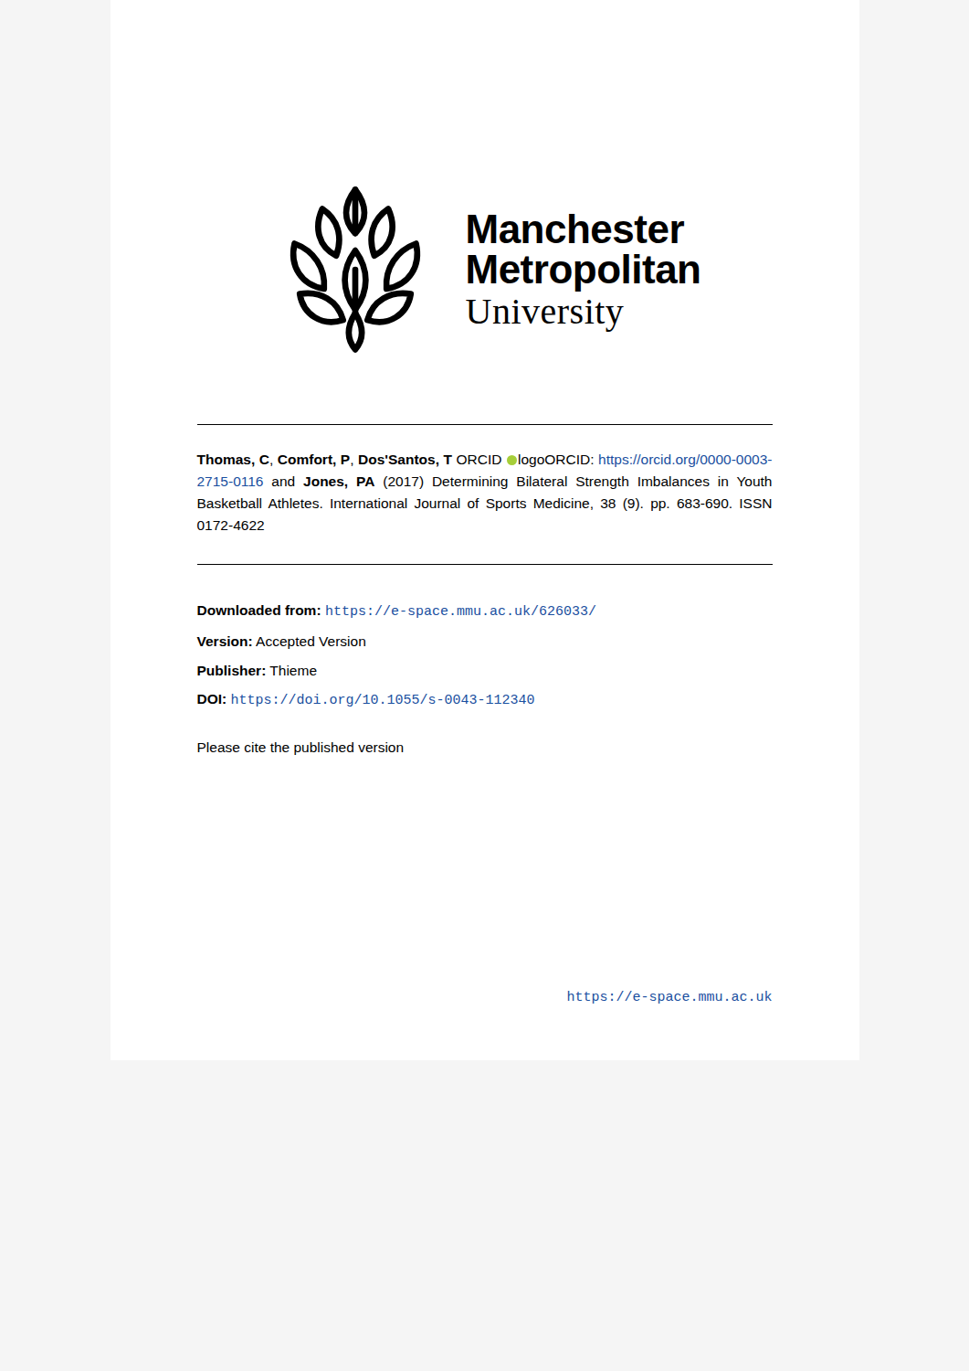Manchester Metropolitan University
Thomas, C, Comfort, P, Dos'Santos, T ORCID logoORCID: https://orcid.org/0000-0003-2715-0116 and Jones, PA (2017) Determining Bilateral Strength Imbalances in Youth Basketball Athletes. International Journal of Sports Medicine, 38 (9). pp. 683-690. ISSN 0172-4622
Downloaded from: https://e-space.mmu.ac.uk/626033/
Version: Accepted Version
Publisher: Thieme
DOI: https://doi.org/10.1055/s-0043-112340
Please cite the published version
https://e-space.mmu.ac.uk